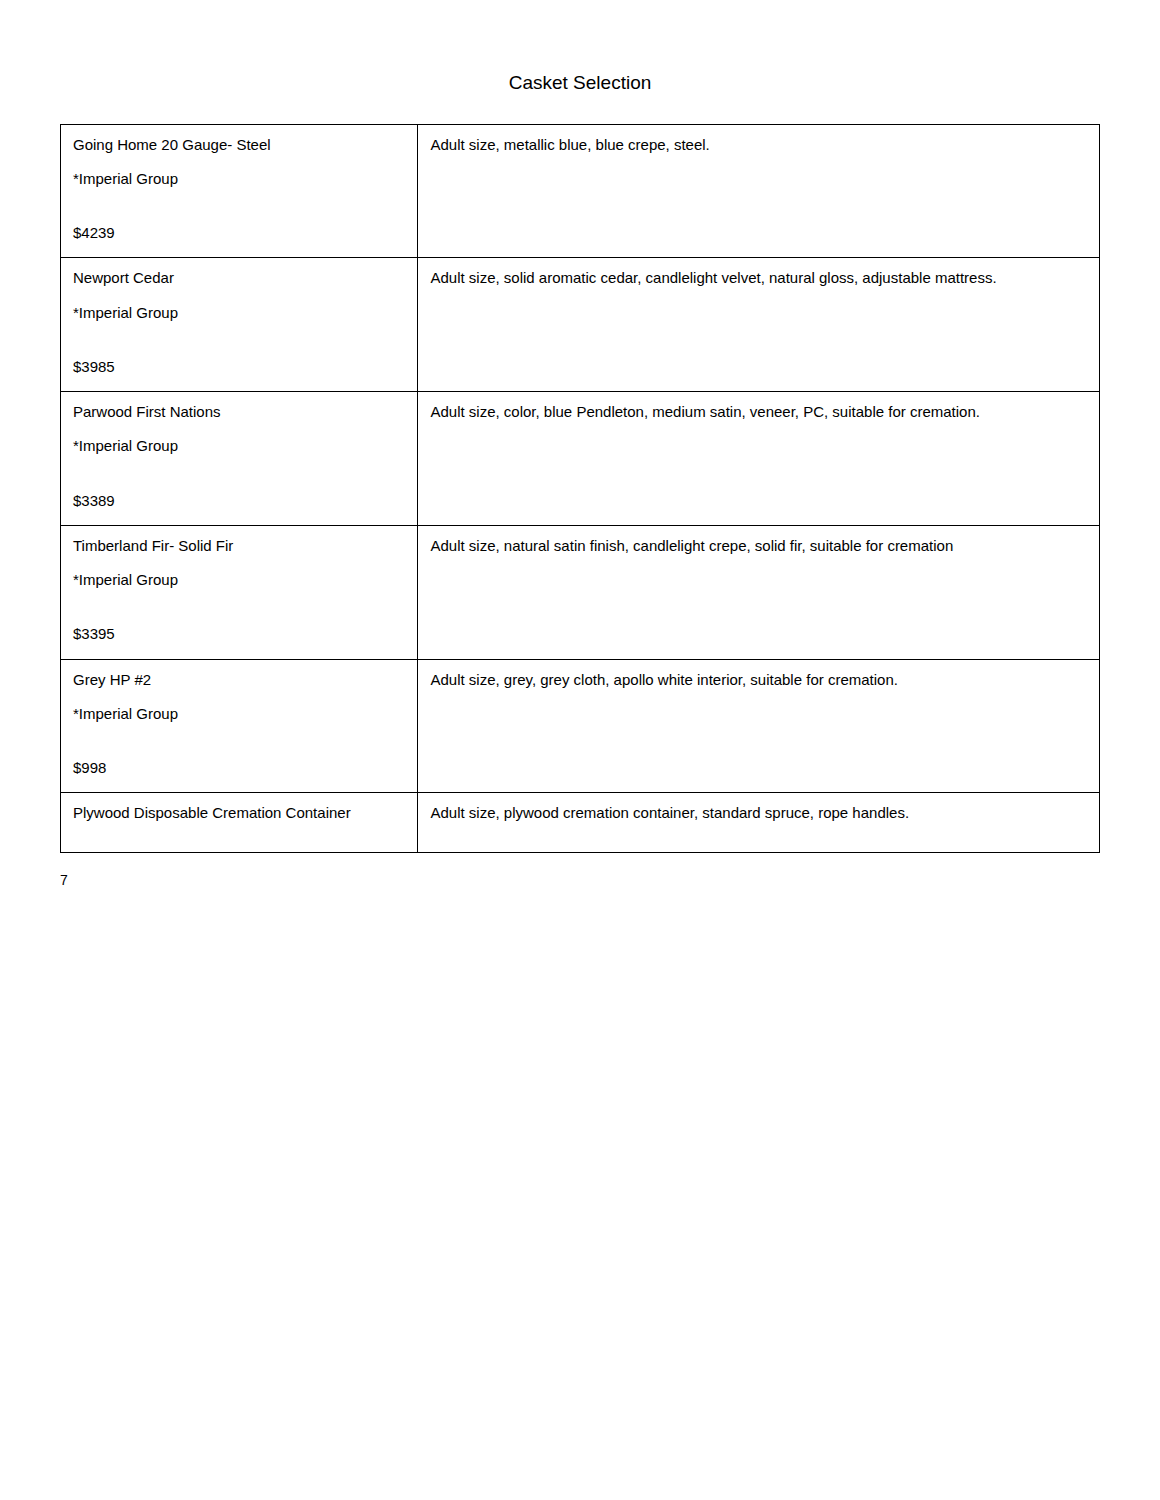Casket Selection
| Going Home 20 Gauge- Steel *Imperial Group $4239 | Adult size, metallic blue, blue crepe, steel. |
| Newport Cedar *Imperial Group $3985 | Adult size, solid aromatic cedar, candlelight velvet, natural gloss, adjustable mattress. |
| Parwood First Nations *Imperial Group $3389 | Adult size, color, blue Pendleton, medium satin, veneer, PC, suitable for cremation. |
| Timberland Fir- Solid Fir *Imperial Group $3395 | Adult size, natural satin finish, candlelight crepe, solid fir, suitable for cremation |
| Grey HP #2 *Imperial Group $998 | Adult size, grey, grey cloth, apollo white interior, suitable for cremation. |
| Plywood Disposable Cremation Container | Adult size, plywood cremation container, standard spruce, rope handles. |
7